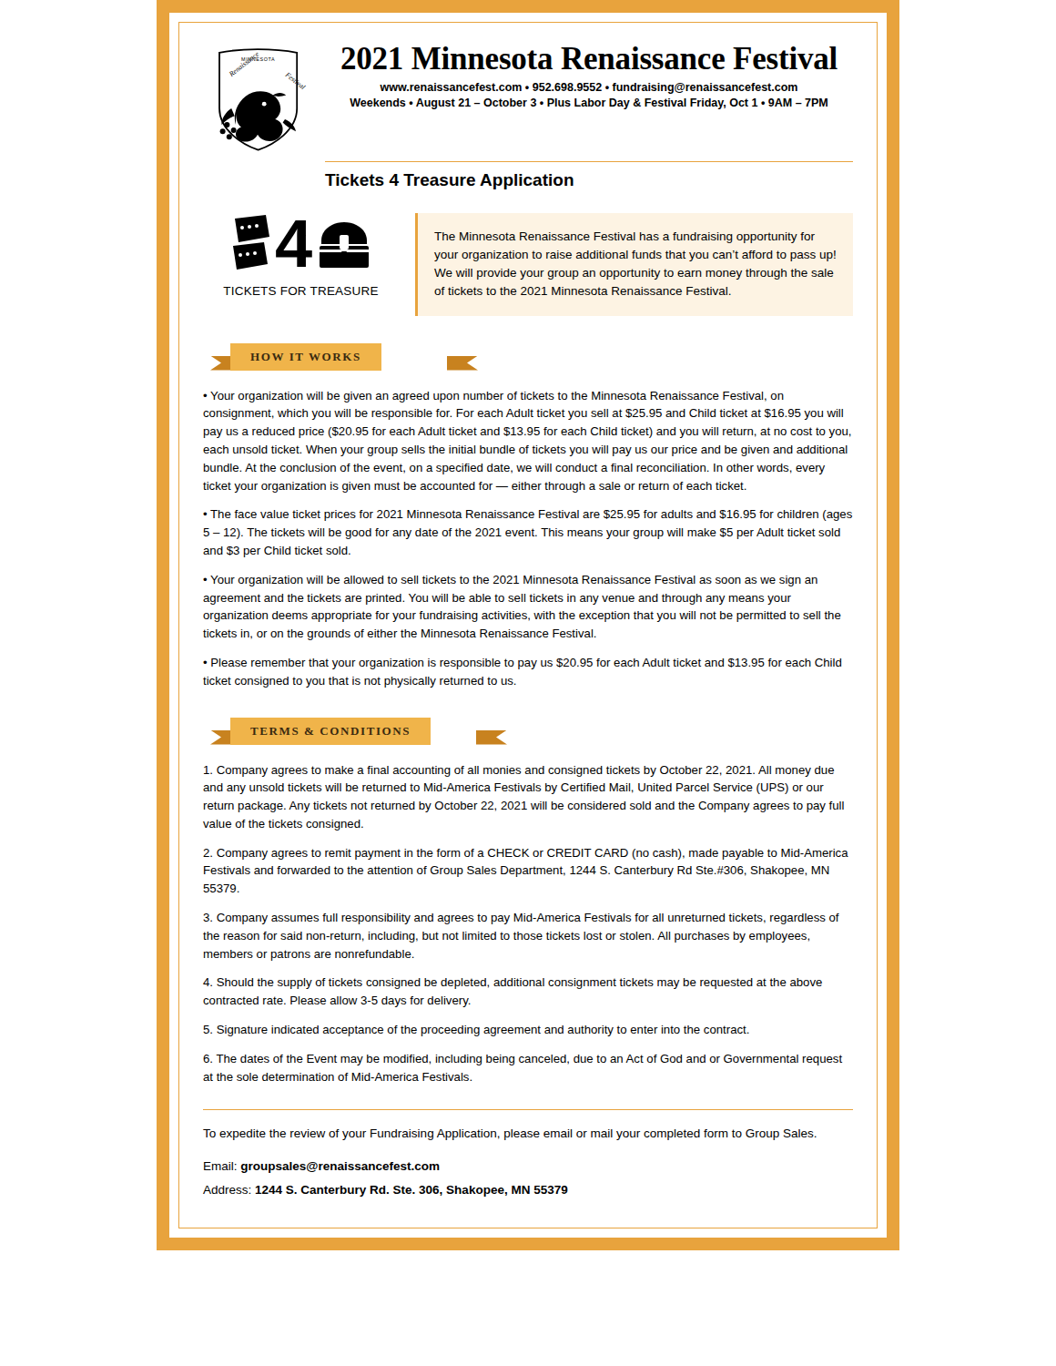MINNESOTA Renaissance Festival
2021 Minnesota Renaissance Festival
www.renaissancefest.com • 952.698.9552 • fundraising@renaissancefest.com
Weekends • August 21 – October 3 • Plus Labor Day & Festival Friday, Oct 1 • 9AM – 7PM
Tickets 4 Treasure Application
4
TICKETS FOR TREASURE
The Minnesota Renaissance Festival has a fundraising opportunity for your organization to raise additional funds that you can’t afford to pass up! We will provide your group an opportunity to earn money through the sale of tickets to the 2021 Minnesota Renaissance Festival.
How It Works
• Your organization will be given an agreed upon number of tickets to the Minnesota Renaissance Festival, on consignment, which you will be responsible for. For each Adult ticket you sell at $25.95 and Child ticket at $16.95 you will pay us a reduced price ($20.95 for each Adult ticket and $13.95 for each Child ticket) and you will return, at no cost to you, each unsold ticket. When your group sells the initial bundle of tickets you will pay us our price and be given and additional bundle. At the conclusion of the event, on a specified date, we will conduct a final reconciliation. In other words, every ticket your organization is given must be accounted for — either through a sale or return of each ticket.
• The face value ticket prices for 2021 Minnesota Renaissance Festival are $25.95 for adults and $16.95 for children (ages 5 – 12). The tickets will be good for any date of the 2021 event. This means your group will make $5 per Adult ticket sold and $3 per Child ticket sold.
• Your organization will be allowed to sell tickets to the 2021 Minnesota Renaissance Festival as soon as we sign an agreement and the tickets are printed. You will be able to sell tickets in any venue and through any means your organization deems appropriate for your fundraising activities, with the exception that you will not be permitted to sell the tickets in, or on the grounds of either the Minnesota Renaissance Festival.
• Please remember that your organization is responsible to pay us $20.95 for each Adult ticket and $13.95 for each Child ticket consigned to you that is not physically returned to us.
Terms & Conditions
Company agrees to make a final accounting of all monies and consigned tickets by October 22, 2021. All money due and any unsold tickets will be returned to Mid-America Festivals by Certified Mail, United Parcel Service (UPS) or our return package. Any tickets not returned by October 22, 2021 will be considered sold and the Company agrees to pay full value of the tickets consigned.
Company agrees to remit payment in the form of a CHECK or CREDIT CARD (no cash), made payable to Mid-America Festivals and forwarded to the attention of Group Sales Department, 1244 S. Canterbury Rd Ste.#306, Shakopee, MN 55379.
Company assumes full responsibility and agrees to pay Mid-America Festivals for all unreturned tickets, regardless of the reason for said non-return, including, but not limited to those tickets lost or stolen. All purchases by employees, members or patrons are nonrefundable.
Should the supply of tickets consigned be depleted, additional consignment tickets may be requested at the above contracted rate. Please allow 3-5 days for delivery.
Signature indicated acceptance of the proceeding agreement and authority to enter into the contract.
The dates of the Event may be modified, including being canceled, due to an Act of God and or Governmental request at the sole determination of Mid-America Festivals.
To expedite the review of your Fundraising Application, please email or mail your completed form to Group Sales.
Email: groupsales@renaissancefest.com
Address: 1244 S. Canterbury Rd. Ste. 306, Shakopee, MN 55379